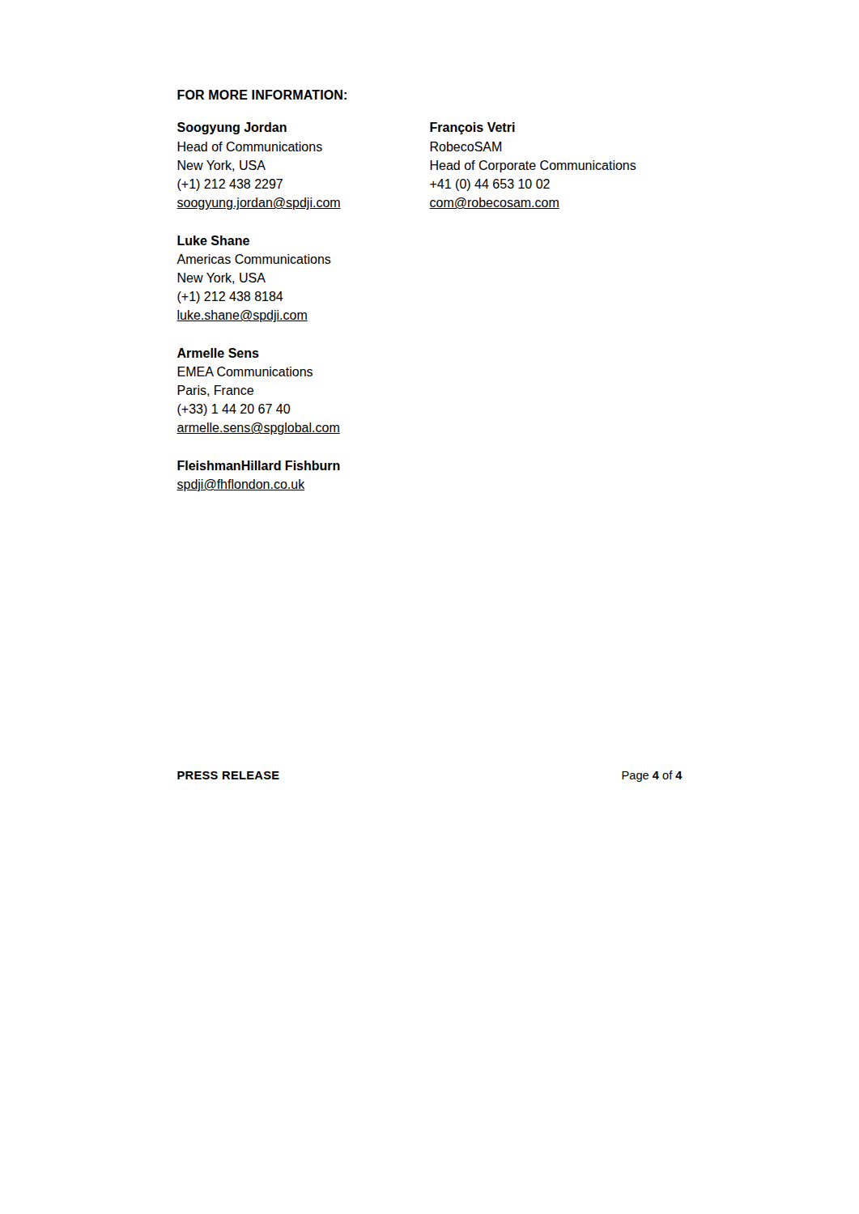FOR MORE INFORMATION:
Soogyung Jordan
Head of Communications
New York, USA
(+1) 212 438 2297
soogyung.jordan@spdji.com
Luke Shane
Americas Communications
New York, USA
(+1) 212 438 8184
luke.shane@spdji.com
Armelle Sens
EMEA Communications
Paris, France
(+33) 1 44 20 67 40
armelle.sens@spglobal.com
FleishmanHillard Fishburn
spdji@fhflondon.co.uk
François Vetri
RobecoSAM
Head of Corporate Communications
+41 (0) 44 653 10 02
com@robecosam.com
PRESS RELEASE
Page 4 of 4